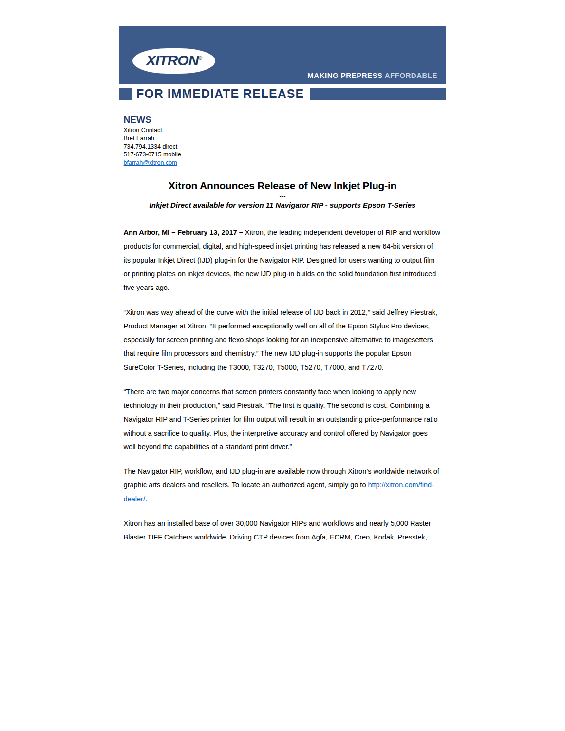XITRON®
MAKING PREPRESS AFFORDABLE
FOR IMMEDIATE RELEASE
NEWS
Xitron Contact:
Bret Farrah
734.794.1334 direct
517-673-0715 mobile
bfarrah@xitron.com
Xitron Announces Release of New Inkjet Plug-in
---
Inkjet Direct available for version 11 Navigator RIP - supports Epson T-Series
Ann Arbor, MI – February 13, 2017 – Xitron, the leading independent developer of RIP and workflow products for commercial, digital, and high-speed inkjet printing has released a new 64-bit version of its popular Inkjet Direct (IJD) plug-in for the Navigator RIP. Designed for users wanting to output film or printing plates on inkjet devices, the new IJD plug-in builds on the solid foundation first introduced five years ago.
“Xitron was way ahead of the curve with the initial release of IJD back in 2012,” said Jeffrey Piestrak, Product Manager at Xitron. “It performed exceptionally well on all of the Epson Stylus Pro devices, especially for screen printing and flexo shops looking for an inexpensive alternative to imagesetters that require film processors and chemistry.” The new IJD plug-in supports the popular Epson SureColor T-Series, including the T3000, T3270, T5000, T5270, T7000, and T7270.
“There are two major concerns that screen printers constantly face when looking to apply new technology in their production,” said Piestrak. “The first is quality. The second is cost. Combining a Navigator RIP and T-Series printer for film output will result in an outstanding price-performance ratio without a sacrifice to quality. Plus, the interpretive accuracy and control offered by Navigator goes well beyond the capabilities of a standard print driver.”
The Navigator RIP, workflow, and IJD plug-in are available now through Xitron’s worldwide network of graphic arts dealers and resellers. To locate an authorized agent, simply go to http://xitron.com/find-dealer/.
Xitron has an installed base of over 30,000 Navigator RIPs and workflows and nearly 5,000 Raster Blaster TIFF Catchers worldwide. Driving CTP devices from Agfa, ECRM, Creo, Kodak, Presstek,